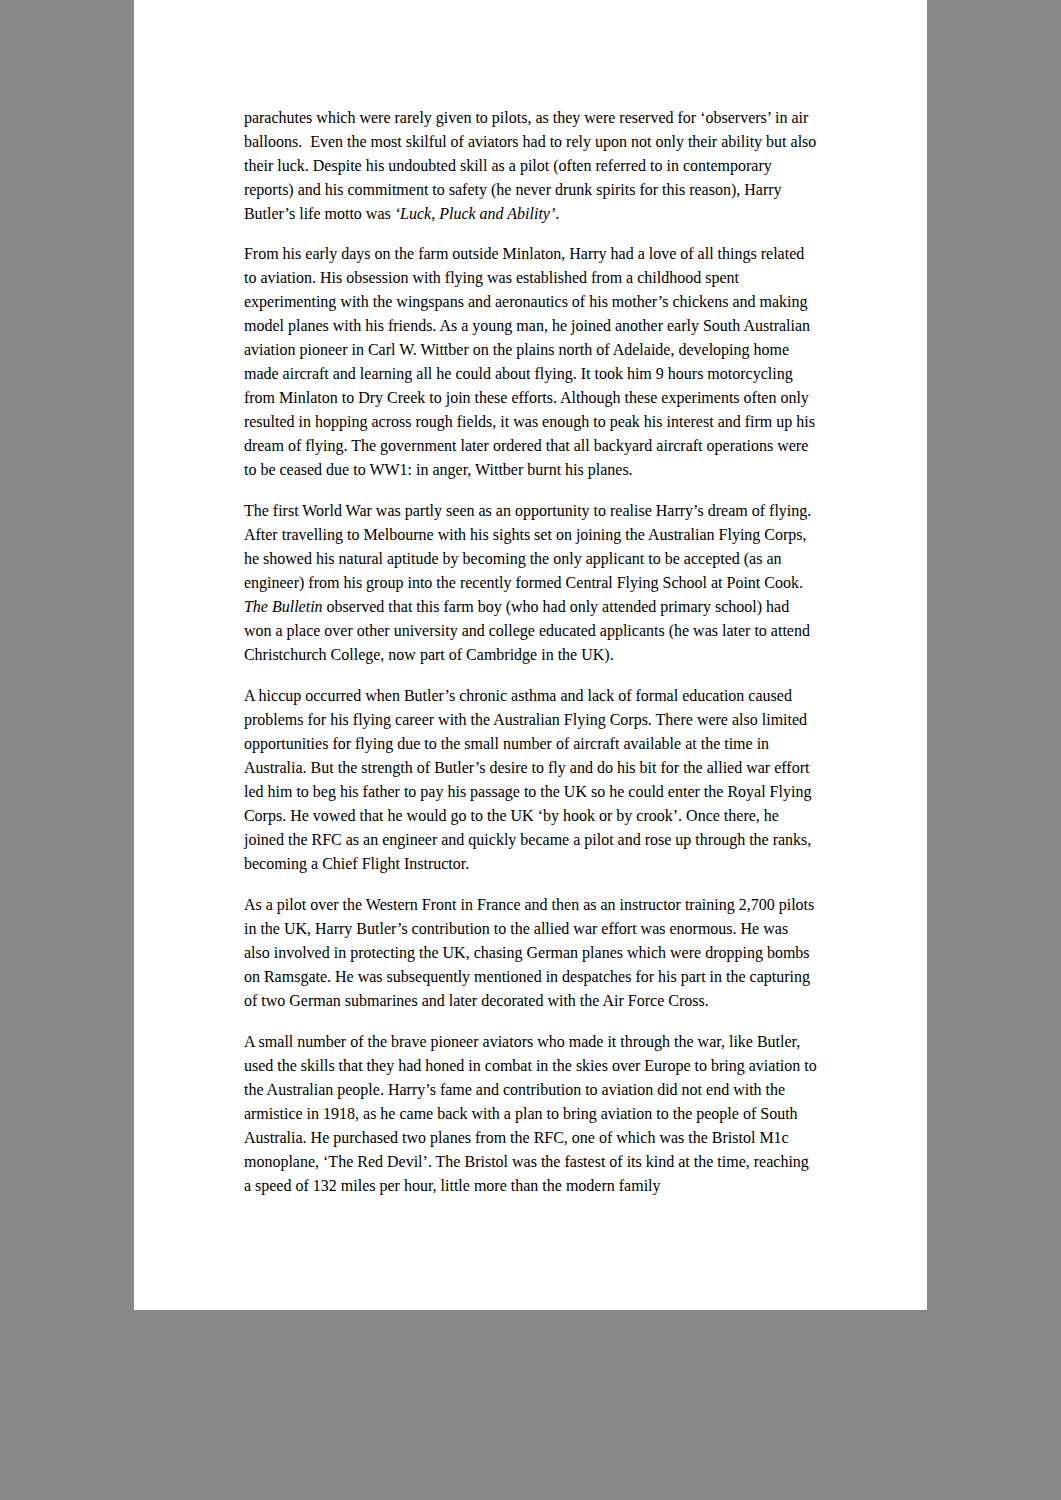parachutes which were rarely given to pilots, as they were reserved for ‘observers’ in air balloons. Even the most skilful of aviators had to rely upon not only their ability but also their luck. Despite his undoubted skill as a pilot (often referred to in contemporary reports) and his commitment to safety (he never drunk spirits for this reason), Harry Butler’s life motto was ‘Luck, Pluck and Ability’.
From his early days on the farm outside Minlaton, Harry had a love of all things related to aviation. His obsession with flying was established from a childhood spent experimenting with the wingspans and aeronautics of his mother’s chickens and making model planes with his friends. As a young man, he joined another early South Australian aviation pioneer in Carl W. Wittber on the plains north of Adelaide, developing home made aircraft and learning all he could about flying. It took him 9 hours motorcycling from Minlaton to Dry Creek to join these efforts. Although these experiments often only resulted in hopping across rough fields, it was enough to peak his interest and firm up his dream of flying. The government later ordered that all backyard aircraft operations were to be ceased due to WW1: in anger, Wittber burnt his planes.
The first World War was partly seen as an opportunity to realise Harry’s dream of flying. After travelling to Melbourne with his sights set on joining the Australian Flying Corps, he showed his natural aptitude by becoming the only applicant to be accepted (as an engineer) from his group into the recently formed Central Flying School at Point Cook. The Bulletin observed that this farm boy (who had only attended primary school) had won a place over other university and college educated applicants (he was later to attend Christchurch College, now part of Cambridge in the UK).
A hiccup occurred when Butler’s chronic asthma and lack of formal education caused problems for his flying career with the Australian Flying Corps. There were also limited opportunities for flying due to the small number of aircraft available at the time in Australia. But the strength of Butler’s desire to fly and do his bit for the allied war effort led him to beg his father to pay his passage to the UK so he could enter the Royal Flying Corps. He vowed that he would go to the UK ‘by hook or by crook’. Once there, he joined the RFC as an engineer and quickly became a pilot and rose up through the ranks, becoming a Chief Flight Instructor.
As a pilot over the Western Front in France and then as an instructor training 2,700 pilots in the UK, Harry Butler’s contribution to the allied war effort was enormous. He was also involved in protecting the UK, chasing German planes which were dropping bombs on Ramsgate. He was subsequently mentioned in despatches for his part in the capturing of two German submarines and later decorated with the Air Force Cross.
A small number of the brave pioneer aviators who made it through the war, like Butler, used the skills that they had honed in combat in the skies over Europe to bring aviation to the Australian people. Harry’s fame and contribution to aviation did not end with the armistice in 1918, as he came back with a plan to bring aviation to the people of South Australia. He purchased two planes from the RFC, one of which was the Bristol M1c monoplane, ‘The Red Devil’. The Bristol was the fastest of its kind at the time, reaching a speed of 132 miles per hour, little more than the modern family